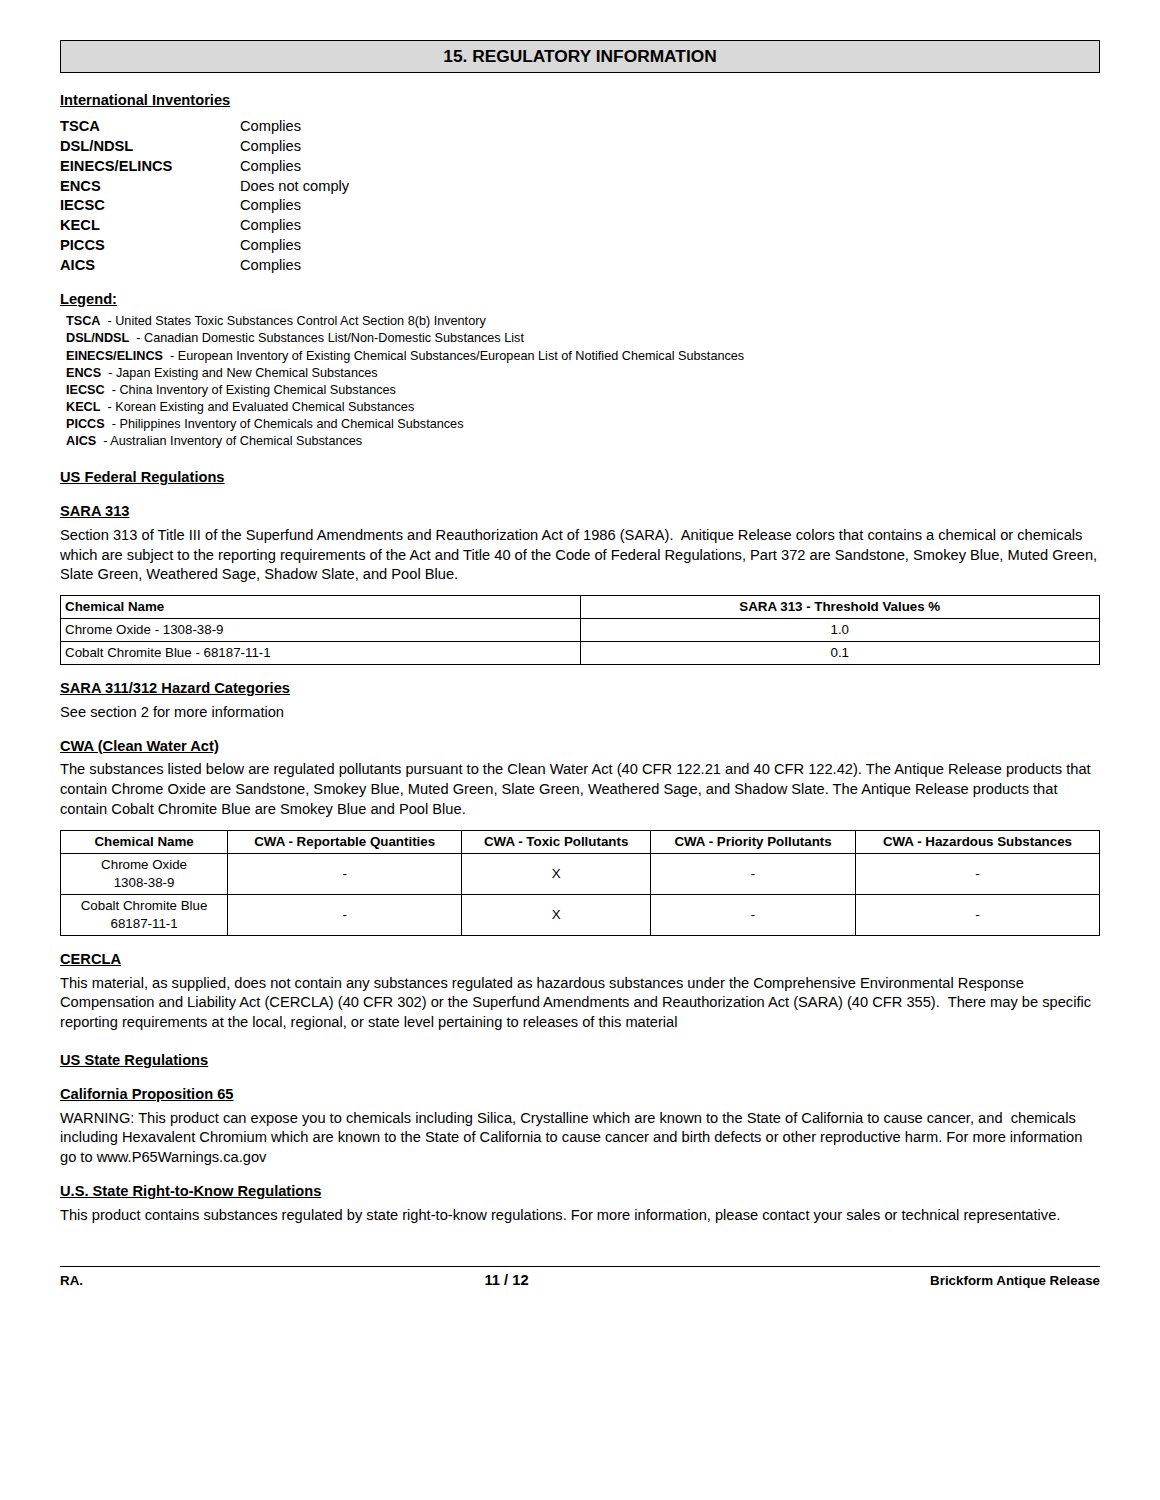15. REGULATORY INFORMATION
International Inventories
| TSCA | Complies |
| DSL/NDSL | Complies |
| EINECS/ELINCS | Complies |
| ENCS | Does not comply |
| IECSC | Complies |
| KECL | Complies |
| PICCS | Complies |
| AICS | Complies |
Legend:
TSCA - United States Toxic Substances Control Act Section 8(b) Inventory
DSL/NDSL - Canadian Domestic Substances List/Non-Domestic Substances List
EINECS/ELINCS - European Inventory of Existing Chemical Substances/European List of Notified Chemical Substances
ENCS - Japan Existing and New Chemical Substances
IECSC - China Inventory of Existing Chemical Substances
KECL - Korean Existing and Evaluated Chemical Substances
PICCS - Philippines Inventory of Chemicals and Chemical Substances
AICS - Australian Inventory of Chemical Substances
US Federal Regulations
SARA 313
Section 313 of Title III of the Superfund Amendments and Reauthorization Act of 1986 (SARA). Anitique Release colors that contains a chemical or chemicals which are subject to the reporting requirements of the Act and Title 40 of the Code of Federal Regulations, Part 372 are Sandstone, Smokey Blue, Muted Green, Slate Green, Weathered Sage, Shadow Slate, and Pool Blue.
| Chemical Name | SARA 313 - Threshold Values % |
| --- | --- |
| Chrome Oxide - 1308-38-9 | 1.0 |
| Cobalt Chromite Blue - 68187-11-1 | 0.1 |
SARA 311/312 Hazard Categories
See section 2 for more information
CWA (Clean Water Act)
The substances listed below are regulated pollutants pursuant to the Clean Water Act (40 CFR 122.21 and 40 CFR 122.42). The Antique Release products that contain Chrome Oxide are Sandstone, Smokey Blue, Muted Green, Slate Green, Weathered Sage, and Shadow Slate. The Antique Release products that contain Cobalt Chromite Blue are Smokey Blue and Pool Blue.
| Chemical Name | CWA - Reportable Quantities | CWA - Toxic Pollutants | CWA - Priority Pollutants | CWA - Hazardous Substances |
| --- | --- | --- | --- | --- |
| Chrome Oxide 1308-38-9 | - | X | - | - |
| Cobalt Chromite Blue 68187-11-1 | - | X | - | - |
CERCLA
This material, as supplied, does not contain any substances regulated as hazardous substances under the Comprehensive Environmental Response Compensation and Liability Act (CERCLA) (40 CFR 302) or the Superfund Amendments and Reauthorization Act (SARA) (40 CFR 355). There may be specific reporting requirements at the local, regional, or state level pertaining to releases of this material
US State Regulations
California Proposition 65
WARNING: This product can expose you to chemicals including Silica, Crystalline which are known to the State of California to cause cancer, and chemicals including Hexavalent Chromium which are known to the State of California to cause cancer and birth defects or other reproductive harm. For more information go to www.P65Warnings.ca.gov
U.S. State Right-to-Know Regulations
This product contains substances regulated by state right-to-know regulations. For more information, please contact your sales or technical representative.
RA. 11 / 12 Brickform Antique Release